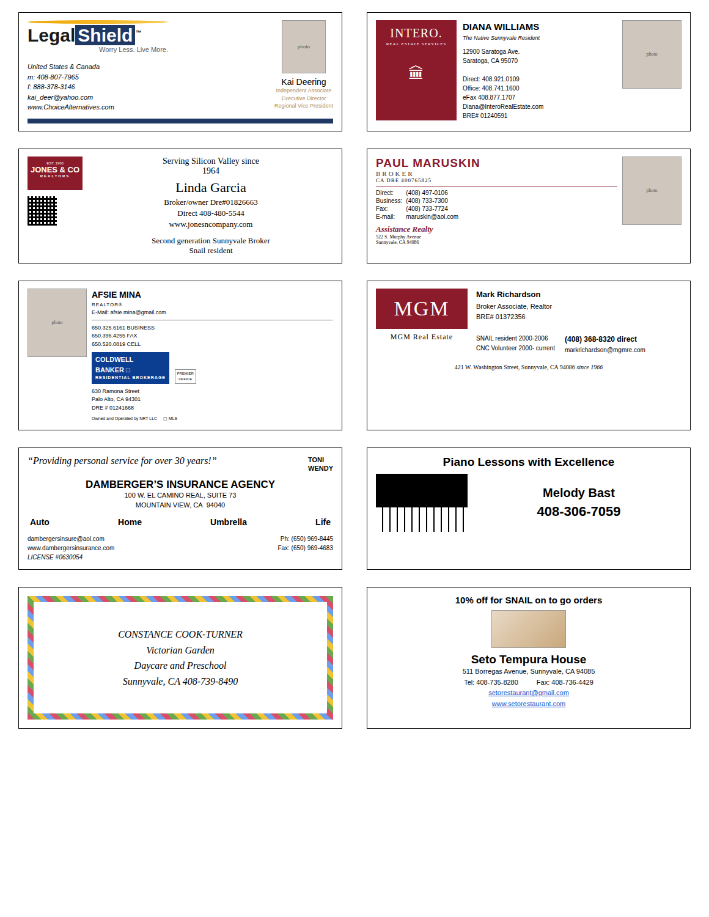Legal Shield™
Worry Less. Live More.
United States & Canada
m: 408-807-7965
f: 888-378-3146
kai_deer@yahoo.com
www.ChoiceAlternatives.com
photo
Kai Deering
Independent Associate
Executive Director
Regional Vice President
INTERO.
REAL ESTATE SERVICES
🏛
DIANA WILLIAMS
The Native Sunnyvale Resident
12900 Saratoga Ave.
Saratoga, CA 95070
Direct: 408.921.0109
Office: 408.741.1600
eFax 408.877.1707
Diana@InteroRealEstate.com
BRE# 01240591
photo
EST. 1960
JONES & CO
REALTORS
Serving Silicon Valley since
1964
Linda Garcia
Broker/owner Dre#01826663
Direct 408-480-5544
www.jonesncompany.com
Second generation Sunnyvale Broker
Snail resident
PAUL MARUSKIN
BROKER
CA DRE #00765825
| Direct: | (408) 497-0106 |
| Business: | (408) 733-7300 |
| Fax: | (408) 733-7724 |
| E-mail: | maruskin@aol.com |
Assistance Realty
522 S. Murphy Avenue
Sunnyvale, CA 94086
photo
photo
AFSIE MINA
REALTOR®
E-Mail: afsie.mina@gmail.com
650.325.6161 BUSINESS
650.396.4255 FAX
650.520.0819 CELL
COLDWELL
BANKER □
RESIDENTIAL BROKERAGE
PREMIER
OFFICE
630 Ramona Street
Palo Alto, CA 94301
DRE # 01241668
Owned and Operated by NRT LLC ▢ MLS
MGM
MGM Real Estate
Mark Richardson
Broker Associate, Realtor
BRE# 01372356
SNAIL resident 2000-2006
CNC Volunteer 2000- current
(408) 368-8320 direct
markrichardson@mgmre.com
421 W. Washington Street, Sunnyvale, CA 94086 since 1966
“Providing personal service for over 30 years!” TONI
WENDY
DAMBERGER’S INSURANCE AGENCY
100 W. EL CAMINO REAL, SUITE 73
MOUNTAIN VIEW, CA 94040
Auto Home Umbrella Life
dambergersinsure@aol.com
www.dambergersinsurance.com
LICENSE #0630054
Ph: (650) 969-8445
Fax: (650) 969-4683
Piano Lessons with Excellence
Melody Bast
408-306-7059
CONSTANCE COOK-TURNER
Victorian Garden
Daycare and Preschool
Sunnyvale, CA 408-739-8490
10% off for SNAIL on to go orders
Seto Tempura House
511 Borregas Avenue, Sunnyvale, CA 94085
Tel: 408-735-8280 Fax: 408-736-4429
setorestaurant@gmail.com
www.setorestaurant.com